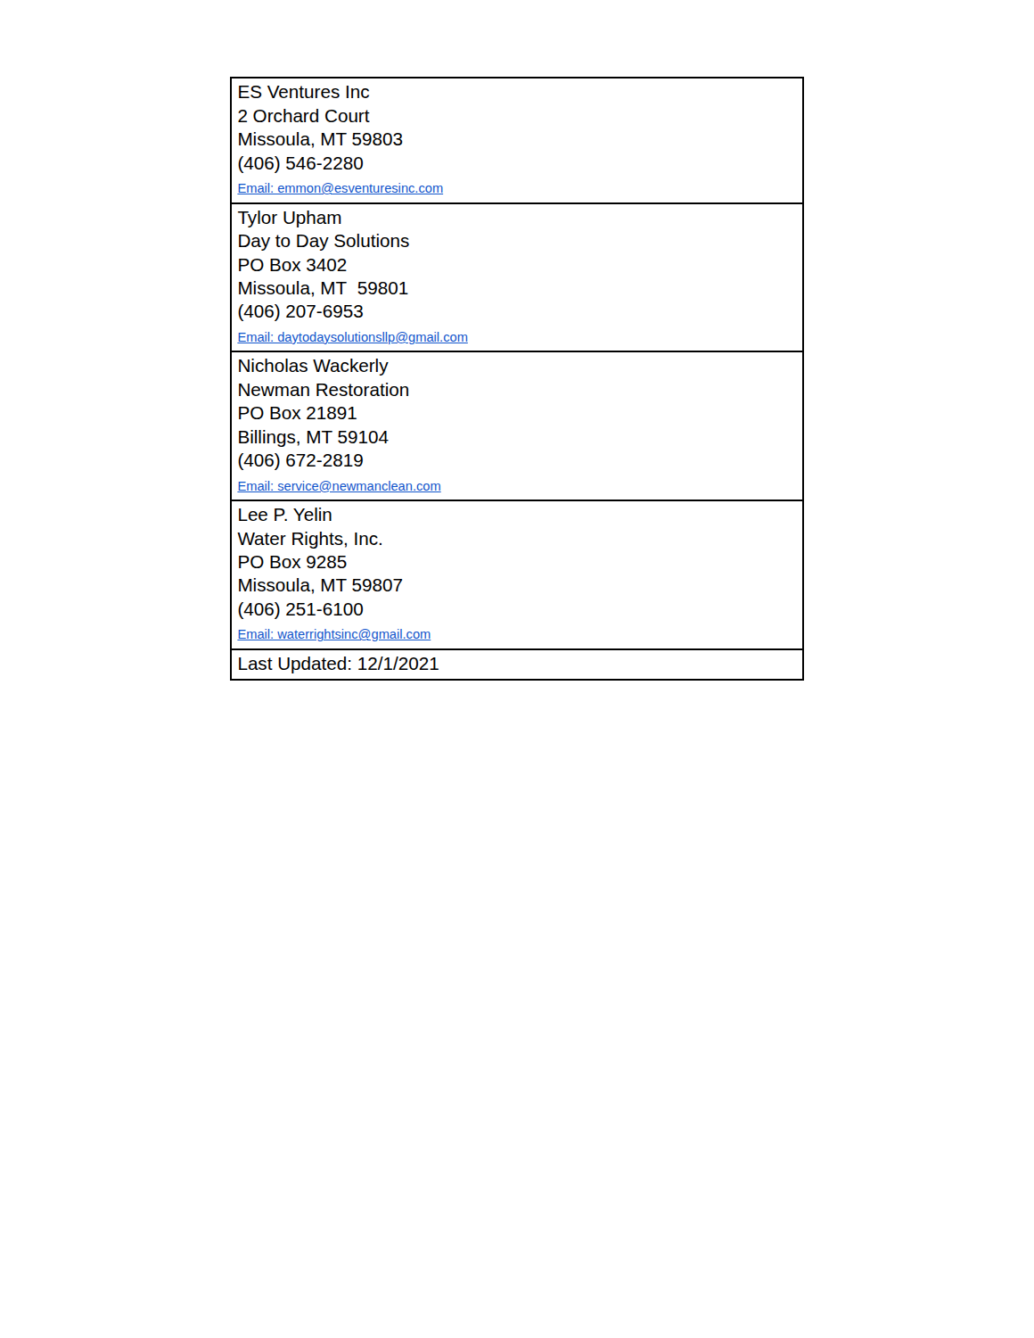| ES Ventures Inc 2 Orchard Court Missoula, MT 59803 (406) 546-2280 Email: emmon@esventuresinc.com |
| Tylor Upham Day to Day Solutions PO Box 3402 Missoula, MT 59801 (406) 207-6953 Email: daytodaysolutionsllp@gmail.com |
| Nicholas Wackerly Newman Restoration PO Box 21891 Billings, MT 59104 (406) 672-2819 Email: service@newmanclean.com |
| Lee P. Yelin Water Rights, Inc. PO Box 9285 Missoula, MT 59807 (406) 251-6100 Email: waterrightsinc@gmail.com |
| Last Updated: 12/1/2021 |